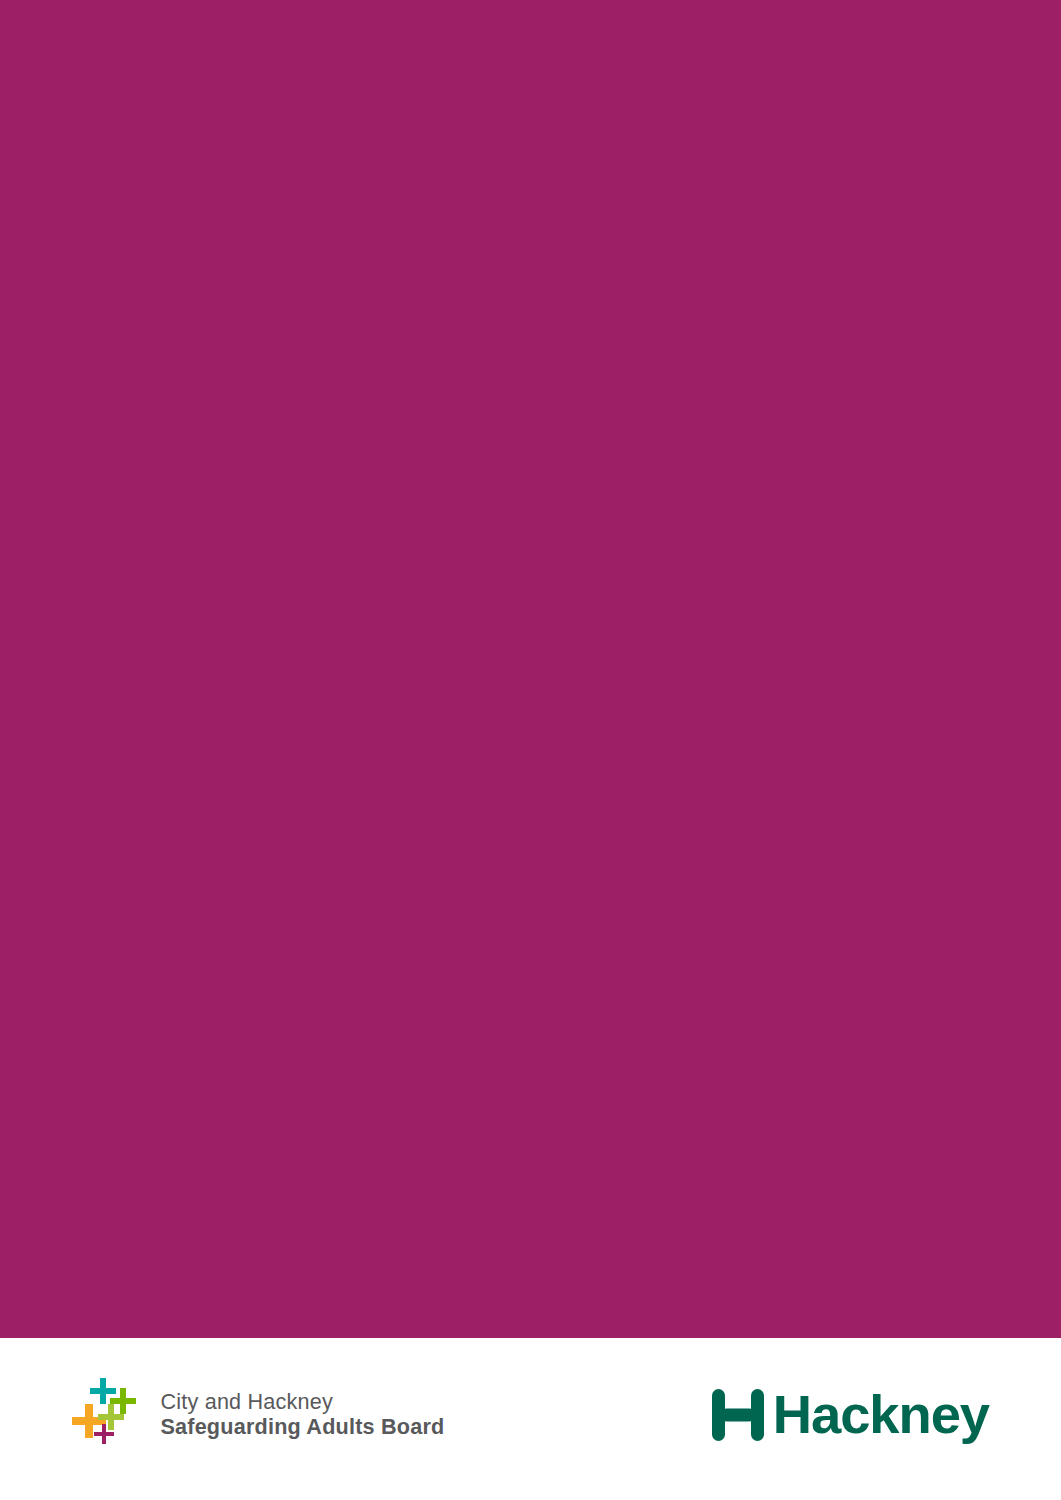City and Hackney
Safeguarding Adults Board
Hackney